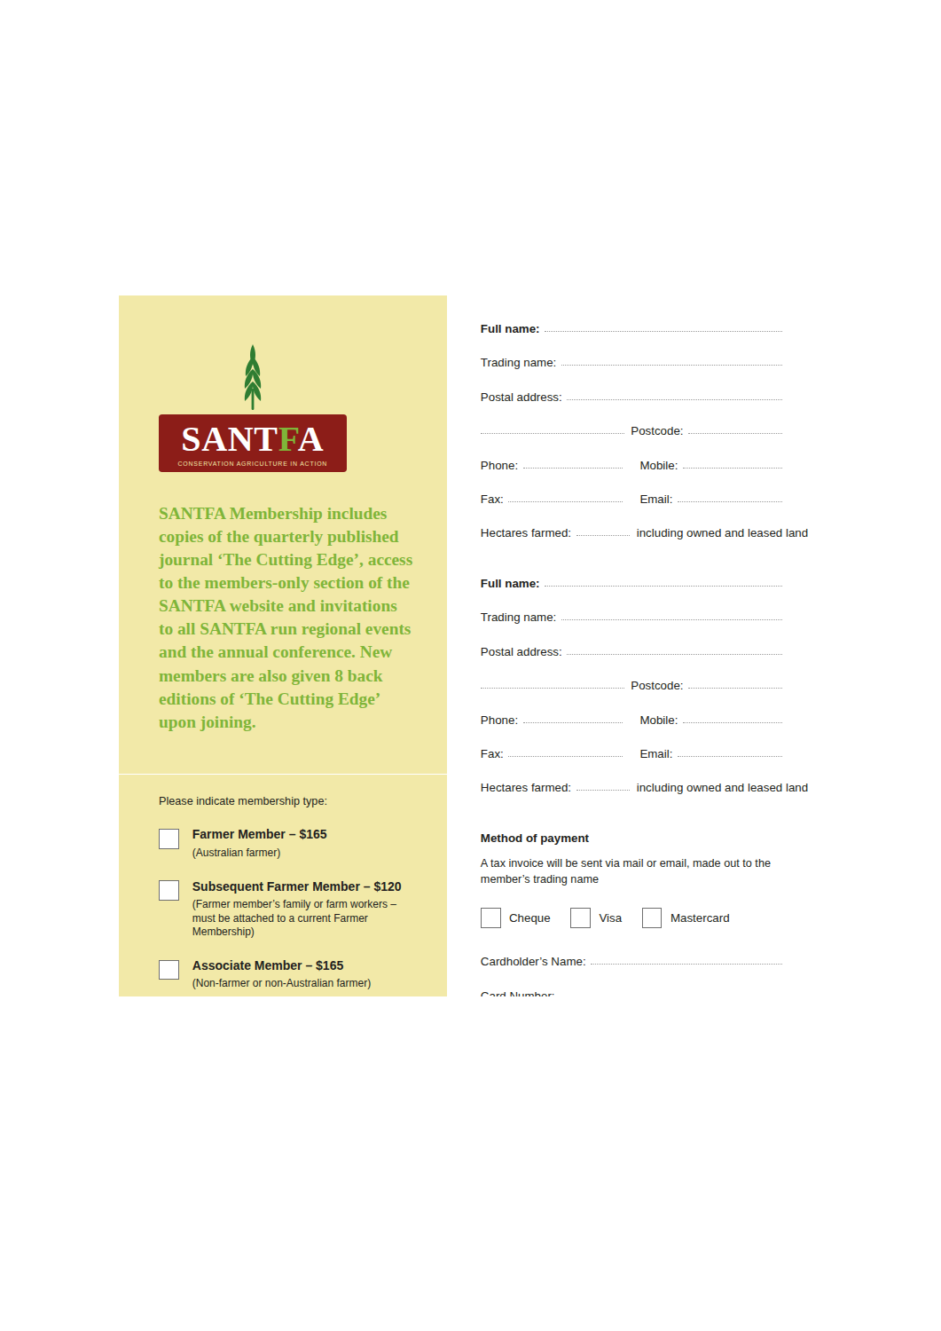SANTFA
Conservation Agriculture in Action
SANTFA Membership includes copies of the quarterly published journal ‘The Cutting Edge’, access to the members-only section of the SANTFA website and invitations to all SANTFA run regional events and the annual conference. New members are also given 8 back editions of ‘The Cutting Edge’ upon joining.
Please indicate membership type:
Farmer Member – $165
(Australian farmer)
Subsequent Farmer Member – $120
(Farmer member’s family or farm workers – must be attached to a current Farmer Membership)
Associate Member – $165
(Non-farmer or non-Australian farmer)
Subsequent Associate Member – $120
(Associate member’s colleagues – must be attached to a current Associate Member)
Membership fees include GST.
By completing this application, you agree to abide by the objects, terms and conditions as presented in the SANTFA constitution. Only farmer members are eligible to vote at general meetings.
Full name:
Trading name:
Postal address:
Postcode:
Phone:
Mobile:
Fax:
Email:
Hectares farmed: including owned and leased land
Full name:
Trading name:
Postal address:
Postcode:
Phone:
Mobile:
Fax:
Email:
Hectares farmed: including owned and leased land
Method of payment
A tax invoice will be sent via mail or email, made out to the member’s trading name
Cheque
Visa
Mastercard
Cardholder’s Name:
Card Number:
Expiry Date: /
Amount: $ Signature:
Cheques need to be payable to SANTFA and mailed with this form to SANTFA, PO Box 923, Clare, SA 5453